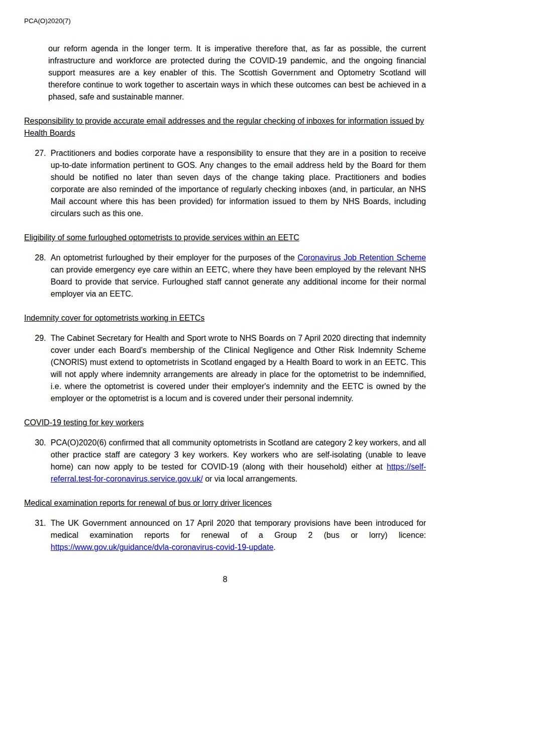PCA(O)2020(7)
our reform agenda in the longer term. It is imperative therefore that, as far as possible, the current infrastructure and workforce are protected during the COVID-19 pandemic, and the ongoing financial support measures are a key enabler of this. The Scottish Government and Optometry Scotland will therefore continue to work together to ascertain ways in which these outcomes can best be achieved in a phased, safe and sustainable manner.
Responsibility to provide accurate email addresses and the regular checking of inboxes for information issued by Health Boards
Practitioners and bodies corporate have a responsibility to ensure that they are in a position to receive up-to-date information pertinent to GOS. Any changes to the email address held by the Board for them should be notified no later than seven days of the change taking place. Practitioners and bodies corporate are also reminded of the importance of regularly checking inboxes (and, in particular, an NHS Mail account where this has been provided) for information issued to them by NHS Boards, including circulars such as this one.
Eligibility of some furloughed optometrists to provide services within an EETC
An optometrist furloughed by their employer for the purposes of the Coronavirus Job Retention Scheme can provide emergency eye care within an EETC, where they have been employed by the relevant NHS Board to provide that service. Furloughed staff cannot generate any additional income for their normal employer via an EETC.
Indemnity cover for optometrists working in EETCs
The Cabinet Secretary for Health and Sport wrote to NHS Boards on 7 April 2020 directing that indemnity cover under each Board's membership of the Clinical Negligence and Other Risk Indemnity Scheme (CNORIS) must extend to optometrists in Scotland engaged by a Health Board to work in an EETC. This will not apply where indemnity arrangements are already in place for the optometrist to be indemnified, i.e. where the optometrist is covered under their employer's indemnity and the EETC is owned by the employer or the optometrist is a locum and is covered under their personal indemnity.
COVID-19 testing for key workers
PCA(O)2020(6) confirmed that all community optometrists in Scotland are category 2 key workers, and all other practice staff are category 3 key workers. Key workers who are self-isolating (unable to leave home) can now apply to be tested for COVID-19 (along with their household) either at https://self-referral.test-for-coronavirus.service.gov.uk/ or via local arrangements.
Medical examination reports for renewal of bus or lorry driver licences
The UK Government announced on 17 April 2020 that temporary provisions have been introduced for medical examination reports for renewal of a Group 2 (bus or lorry) licence: https://www.gov.uk/guidance/dvla-coronavirus-covid-19-update.
8